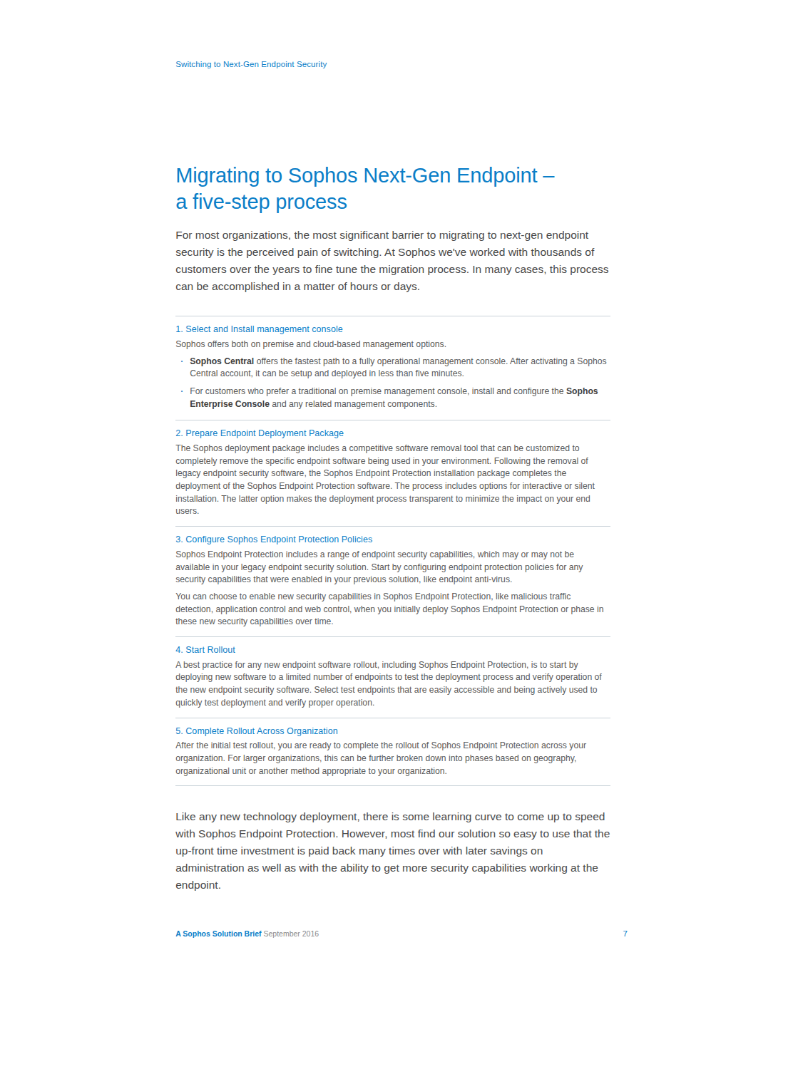Switching to Next-Gen Endpoint Security
Migrating to Sophos Next-Gen Endpoint –
a five-step process
For most organizations, the most significant barrier to migrating to next-gen endpoint security is the perceived pain of switching. At Sophos we've worked with thousands of customers over the years to fine tune the migration process. In many cases, this process can be accomplished in a matter of hours or days.
1. Select and Install management console
Sophos offers both on premise and cloud-based management options.
Sophos Central offers the fastest path to a fully operational management console. After activating a Sophos Central account, it can be setup and deployed in less than five minutes.
For customers who prefer a traditional on premise management console, install and configure the Sophos Enterprise Console and any related management components.
2. Prepare Endpoint Deployment Package
The Sophos deployment package includes a competitive software removal tool that can be customized to completely remove the specific endpoint software being used in your environment. Following the removal of legacy endpoint security software, the Sophos Endpoint Protection installation package completes the deployment of the Sophos Endpoint Protection software. The process includes options for interactive or silent installation. The latter option makes the deployment process transparent to minimize the impact on your end users.
3. Configure Sophos Endpoint Protection Policies
Sophos Endpoint Protection includes a range of endpoint security capabilities, which may or may not be available in your legacy endpoint security solution. Start by configuring endpoint protection policies for any security capabilities that were enabled in your previous solution, like endpoint anti-virus.
You can choose to enable new security capabilities in Sophos Endpoint Protection, like malicious traffic detection, application control and web control, when you initially deploy Sophos Endpoint Protection or phase in these new security capabilities over time.
4. Start Rollout
A best practice for any new endpoint software rollout, including Sophos Endpoint Protection, is to start by deploying new software to a limited number of endpoints to test the deployment process and verify operation of the new endpoint security software. Select test endpoints that are easily accessible and being actively used to quickly test deployment and verify proper operation.
5. Complete Rollout Across Organization
After the initial test rollout, you are ready to complete the rollout of Sophos Endpoint Protection across your organization. For larger organizations, this can be further broken down into phases based on geography, organizational unit or another method appropriate to your organization.
Like any new technology deployment, there is some learning curve to come up to speed with Sophos Endpoint Protection. However, most find our solution so easy to use that the up-front time investment is paid back many times over with later savings on administration as well as with the ability to get more security capabilities working at the endpoint.
A Sophos Solution Brief September 2016
7